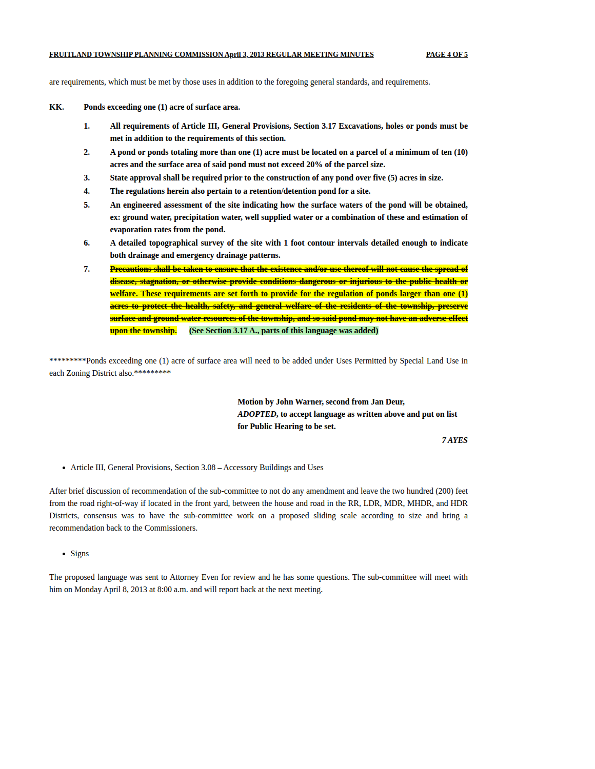FRUITLAND TOWNSHIP PLANNING COMMISSION April 3, 2013 REGULAR MEETING MINUTES PAGE 4 OF 5
are requirements, which must be met by those uses in addition to the foregoing general standards, and requirements.
KK. Ponds exceeding one (1) acre of surface area.
All requirements of Article III, General Provisions, Section 3.17 Excavations, holes or ponds must be met in addition to the requirements of this section.
A pond or ponds totaling more than one (1) acre must be located on a parcel of a minimum of ten (10) acres and the surface area of said pond must not exceed 20% of the parcel size.
State approval shall be required prior to the construction of any pond over five (5) acres in size.
The regulations herein also pertain to a retention/detention pond for a site.
An engineered assessment of the site indicating how the surface waters of the pond will be obtained, ex: ground water, precipitation water, well supplied water or a combination of these and estimation of evaporation rates from the pond.
A detailed topographical survey of the site with 1 foot contour intervals detailed enough to indicate both drainage and emergency drainage patterns.
Precautions shall be taken to ensure that the existence and/or use thereof will not cause the spread of disease, stagnation, or otherwise provide conditions dangerous or injurious to the public health or welfare. These requirements are set forth to provide for the regulation of ponds larger than one (1) acres to protect the health, safety, and general welfare of the residents of the township, preserve surface and ground water resources of the township, and so said pond may not have an adverse effect upon the township. (See Section 3.17 A., parts of this language was added)
*********Ponds exceeding one (1) acre of surface area will need to be added under Uses Permitted by Special Land Use in each Zoning District also.*********
Motion by John Warner, second from Jan Deur,
ADOPTED, to accept language as written above and put on list for Public Hearing to be set.
7 AYES
Article III, General Provisions, Section 3.08 – Accessory Buildings and Uses
After brief discussion of recommendation of the sub-committee to not do any amendment and leave the two hundred (200) feet from the road right-of-way if located in the front yard, between the house and road in the RR, LDR, MDR, MHDR, and HDR Districts, consensus was to have the sub-committee work on a proposed sliding scale according to size and bring a recommendation back to the Commissioners.
Signs
The proposed language was sent to Attorney Even for review and he has some questions. The sub-committee will meet with him on Monday April 8, 2013 at 8:00 a.m. and will report back at the next meeting.